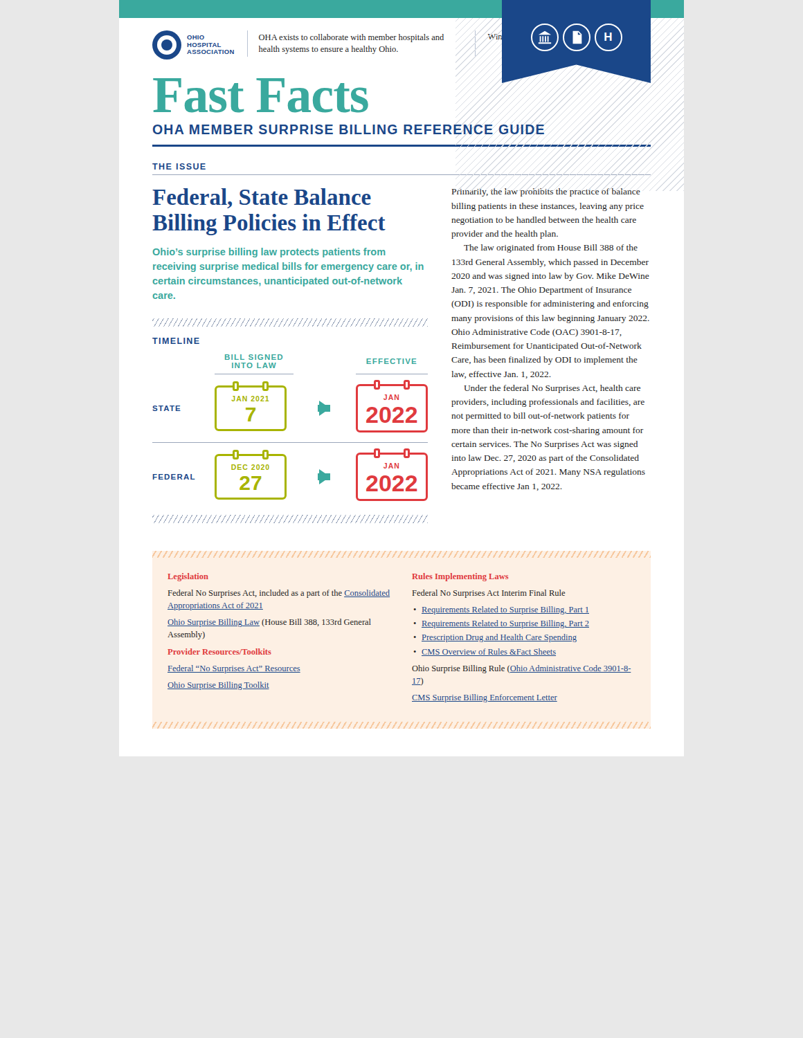H
Ohio
Hospital
Association
OHA exists to collaborate with member hospitals and health systems to ensure a healthy Ohio.
Winter 2022
Fast Facts
OHA Member Surprise Billing Reference Guide
The Issue
Federal, State Balance Billing Policies in Effect
Ohio’s surprise billing law protects patients from receiving surprise medical bills for emergency care or, in certain circumstances, unanticipated out-of-network care.
Timeline
| | Bill Signed Into Law | | Effective |
| --- | --- | --- | --- |
| State | Jan 2021 7 | | Jan 2022 |
| Federal | Dec 2020 27 | | Jan 2022 |
Primarily, the law prohibits the practice of balance billing patients in these instances, leaving any price negotiation to be handled between the health care provider and the health plan.
The law originated from House Bill 388 of the 133rd General Assembly, which passed in December 2020 and was signed into law by Gov. Mike DeWine Jan. 7, 2021. The Ohio Department of Insurance (ODI) is responsible for administering and enforcing many provisions of this law beginning January 2022. Ohio Administrative Code (OAC) 3901-8-17, Reimbursement for Unanticipated Out-of-Network Care, has been finalized by ODI to implement the law, effective Jan. 1, 2022.
Under the federal No Surprises Act, health care providers, including professionals and facilities, are not permitted to bill out-of-network patients for more than their in-network cost-sharing amount for certain services. The No Surprises Act was signed into law Dec. 27, 2020 as part of the Consolidated Appropriations Act of 2021. Many NSA regulations became effective Jan 1, 2022.
Legislation
Federal No Surprises Act, included as a part of the Consolidated Appropriations Act of 2021
Ohio Surprise Billing Law (House Bill 388, 133rd General Assembly)
Provider Resources/Toolkits
Federal “No Surprises Act” Resources
Ohio Surprise Billing Toolkit
Rules Implementing Laws
Federal No Surprises Act Interim Final Rule
Requirements Related to Surprise Billing, Part 1
Requirements Related to Surprise Billing, Part 2
Prescription Drug and Health Care Spending
CMS Overview of Rules &Fact Sheets
Ohio Surprise Billing Rule (Ohio Administrative Code 3901-8-17)
CMS Surprise Billing Enforcement Letter